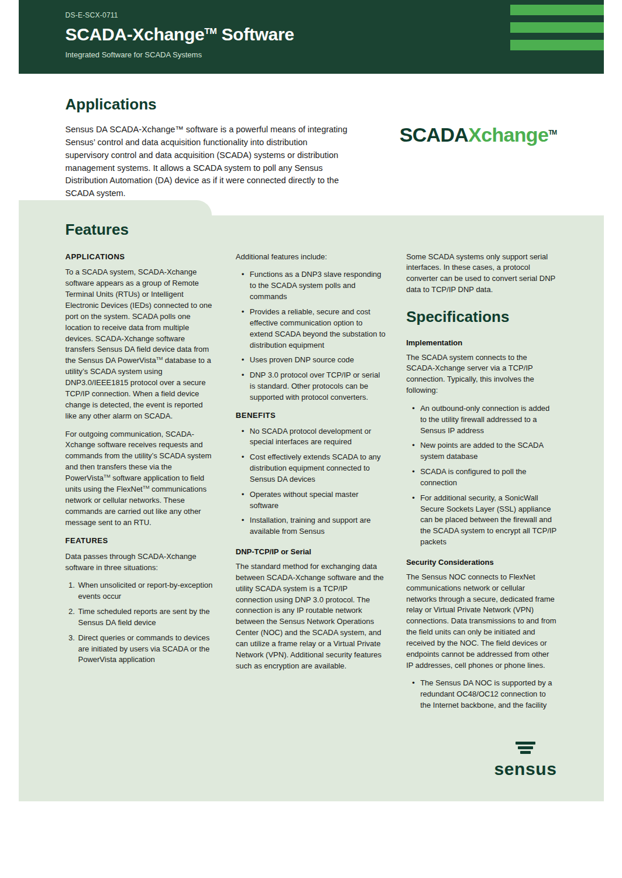DS-E-SCX-0711
SCADA-XchangeTM Software
Integrated Software for SCADA Systems
Applications
Sensus DA SCADA-Xchange™ software is a powerful means of integrating Sensus’ control and data acquisition functionality into distribution supervisory control and data acquisition (SCADA) systems or distribution management systems. It allows a SCADA system to poll any Sensus Distribution Automation (DA) device as if it were connected directly to the SCADA system.
SCADA XchangeTM
Features
Applications
To a SCADA system, SCADA-Xchange software appears as a group of Remote Terminal Units (RTUs) or Intelligent Electronic Devices (IEDs) connected to one port on the system. SCADA polls one location to receive data from multiple devices. SCADA-Xchange software transfers Sensus DA field device data from the Sensus DA PowerVistaTM database to a utility’s SCADA system using DNP3.0/IEEE1815 protocol over a secure TCP/IP connection. When a field device change is detected, the event is reported like any other alarm on SCADA.
For outgoing communication, SCADA-Xchange software receives requests and commands from the utility’s SCADA system and then transfers these via the PowerVistaTM software application to field units using the FlexNetTM communications network or cellular networks. These commands are carried out like any other message sent to an RTU.
Features
Data passes through SCADA-Xchange software in three situations:
When unsolicited or report-by-exception events occur
Time scheduled reports are sent by the Sensus DA field device
Direct queries or commands to devices are initiated by users via SCADA or the PowerVista application
Additional features include:
Functions as a DNP3 slave responding to the SCADA system polls and commands
Provides a reliable, secure and cost effective communication option to extend SCADA beyond the substation to distribution equipment
Uses proven DNP source code
DNP 3.0 protocol over TCP/IP or serial is standard. Other protocols can be supported with protocol converters.
Benefits
No SCADA protocol development or special interfaces are required
Cost effectively extends SCADA to any distribution equipment connected to Sensus DA devices
Operates without special master software
Installation, training and support are available from Sensus
DNP-TCP/IP or Serial
The standard method for exchanging data between SCADA-Xchange software and the utility SCADA system is a TCP/IP connection using DNP 3.0 protocol. The connection is any IP routable network between the Sensus Network Operations Center (NOC) and the SCADA system, and can utilize a frame relay or a Virtual Private Network (VPN). Additional security features such as encryption are available.
Some SCADA systems only support serial interfaces. In these cases, a protocol converter can be used to convert serial DNP data to TCP/IP DNP data.
Specifications
Implementation
The SCADA system connects to the SCADA-Xchange server via a TCP/IP connection. Typically, this involves the following:
An outbound-only connection is added to the utility firewall addressed to a Sensus IP address
New points are added to the SCADA system database
SCADA is configured to poll the connection
For additional security, a SonicWall Secure Sockets Layer (SSL) appliance can be placed between the firewall and the SCADA system to encrypt all TCP/IP packets
Security Considerations
The Sensus NOC connects to FlexNet communications network or cellular networks through a secure, dedicated frame relay or Virtual Private Network (VPN) connections. Data transmissions to and from the field units can only be initiated and received by the NOC. The field devices or endpoints cannot be addressed from other IP addresses, cell phones or phone lines.
The Sensus DA NOC is supported by a redundant OC48/OC12 connection to the Internet backbone, and the facility
sensus